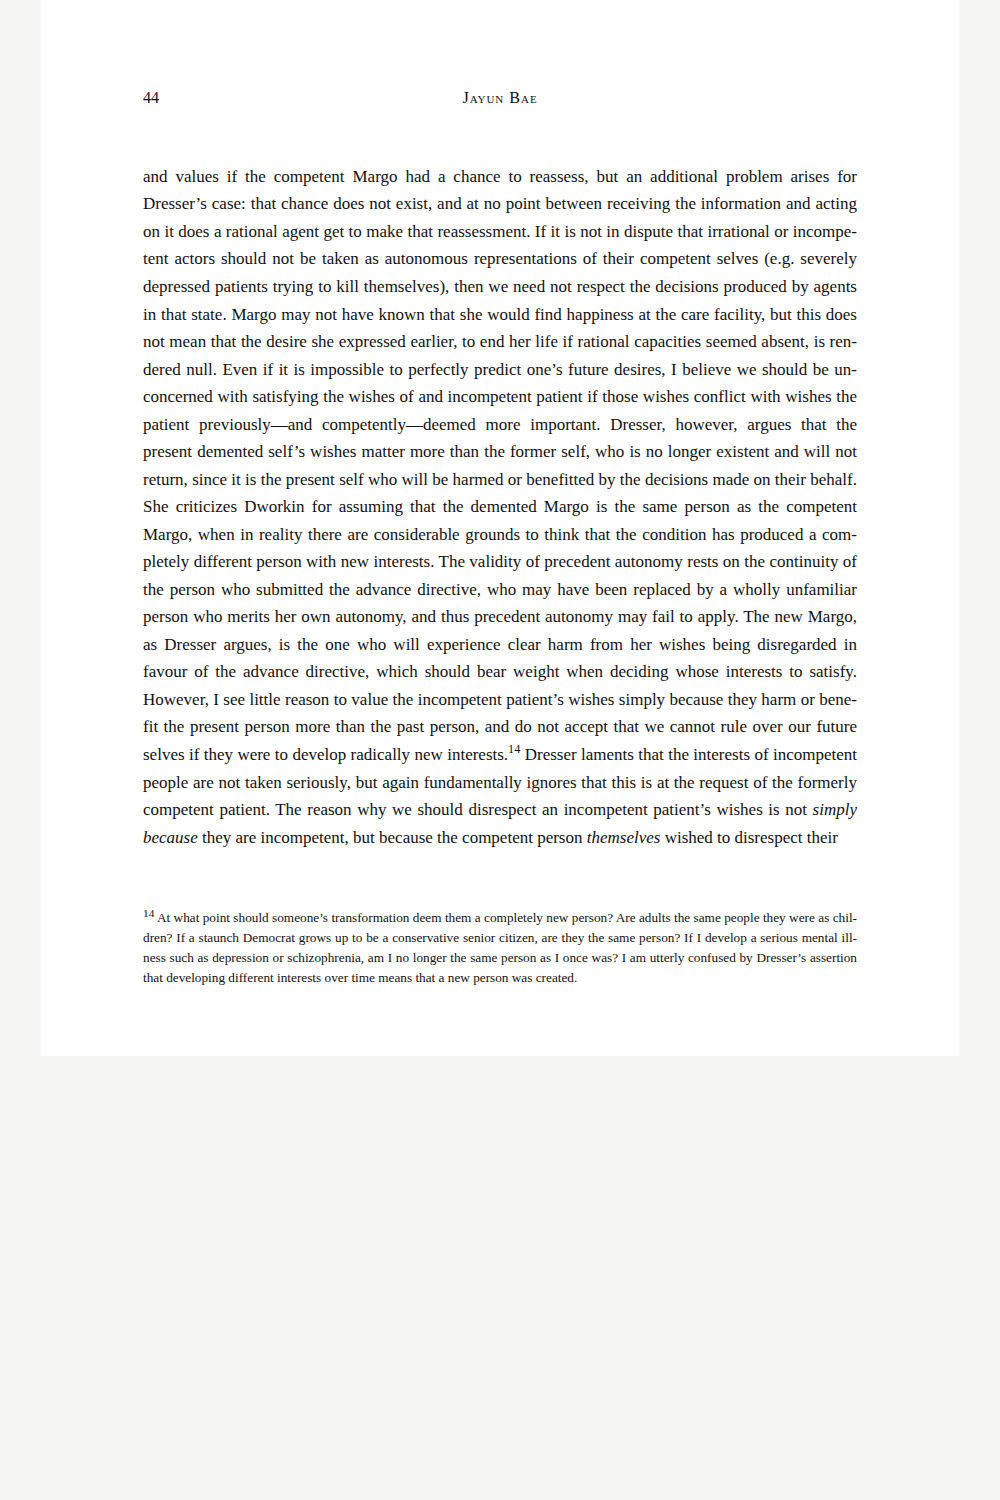44 Jayun Bae 44
and values if the competent Margo had a chance to reassess, but an additional problem arises for Dresser’s case: that chance does not exist, and at no point between receiving the information and acting on it does a rational agent get to make that reassessment. If it is not in dispute that irrational or incompetent actors should not be taken as autonomous representations of their competent selves (e.g. severely depressed patients trying to kill themselves), then we need not respect the decisions produced by agents in that state. Margo may not have known that she would find happiness at the care facility, but this does not mean that the desire she expressed earlier, to end her life if rational capacities seemed absent, is rendered null. Even if it is impossible to perfectly predict one’s future desires, I believe we should be unconcerned with satisfying the wishes of and incompetent patient if those wishes conflict with wishes the patient previously—and competently—deemed more important. Dresser, however, argues that the present demented self’s wishes matter more than the former self, who is no longer existent and will not return, since it is the present self who will be harmed or benefitted by the decisions made on their behalf. She criticizes Dworkin for assuming that the demented Margo is the same person as the competent Margo, when in reality there are considerable grounds to think that the condition has produced a completely different person with new interests. The validity of precedent autonomy rests on the continuity of the person who submitted the advance directive, who may have been replaced by a wholly unfamiliar person who merits her own autonomy, and thus precedent autonomy may fail to apply. The new Margo, as Dresser argues, is the one who will experience clear harm from her wishes being disregarded in favour of the advance directive, which should bear weight when deciding whose interests to satisfy. However, I see little reason to value the incompetent patient’s wishes simply because they harm or benefit the present person more than the past person, and do not accept that we cannot rule over our future selves if they were to develop radically new interests.14 Dresser laments that the interests of incompetent people are not taken seriously, but again fundamentally ignores that this is at the request of the formerly competent patient. The reason why we should disrespect an incompetent patient’s wishes is not simply because they are incompetent, but because the competent person themselves wished to disrespect their
14 At what point should someone’s transformation deem them a completely new person? Are adults the same people they were as children? If a staunch Democrat grows up to be a conservative senior citizen, are they the same person? If I develop a serious mental illness such as depression or schizophrenia, am I no longer the same person as I once was? I am utterly confused by Dresser’s assertion that developing different interests over time means that a new person was created.